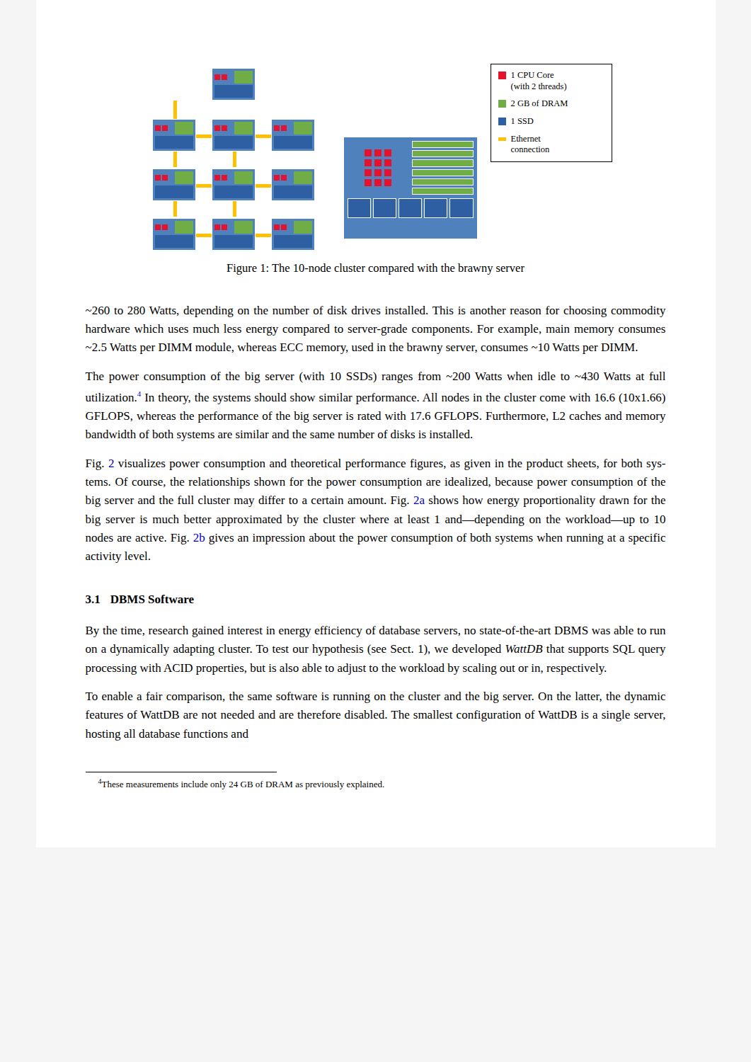1 CPU Core
(with 2 threads)
2 GB of DRAM
1 SSD
Ethernet
connection
Figure 1: The 10-node cluster compared with the brawny server
~260 to 280 Watts, depending on the number of disk drives installed. This is another reason for choosing commodity hardware which uses much less energy compared to server-grade components. For example, main memory consumes ~2.5 Watts per DIMM module, whereas ECC memory, used in the brawny server, consumes ~10 Watts per DIMM.
The power consumption of the big server (with 10 SSDs) ranges from ~200 Watts when idle to ~430 Watts at full utilization.4 In theory, the systems should show similar performance. All nodes in the cluster come with 16.6 (10x1.66) GFLOPS, whereas the performance of the big server is rated with 17.6 GFLOPS. Furthermore, L2 caches and memory bandwidth of both systems are similar and the same number of disks is installed.
Fig. 2 visualizes power consumption and theoretical performance figures, as given in the product sheets, for both systems. Of course, the relationships shown for the power consumption are idealized, because power consumption of the big server and the full cluster may differ to a certain amount. Fig. 2a shows how energy proportionality drawn for the big server is much better approximated by the cluster where at least 1 and—depending on the workload—up to 10 nodes are active. Fig. 2b gives an impression about the power consumption of both systems when running at a specific activity level.
3.1 DBMS Software
By the time, research gained interest in energy efficiency of database servers, no state-of-the-art DBMS was able to run on a dynamically adapting cluster. To test our hypothesis (see Sect. 1), we developed WattDB that supports SQL query processing with ACID properties, but is also able to adjust to the workload by scaling out or in, respectively.
To enable a fair comparison, the same software is running on the cluster and the big server. On the latter, the dynamic features of WattDB are not needed and are therefore disabled. The smallest configuration of WattDB is a single server, hosting all database functions and
4These measurements include only 24 GB of DRAM as previously explained.